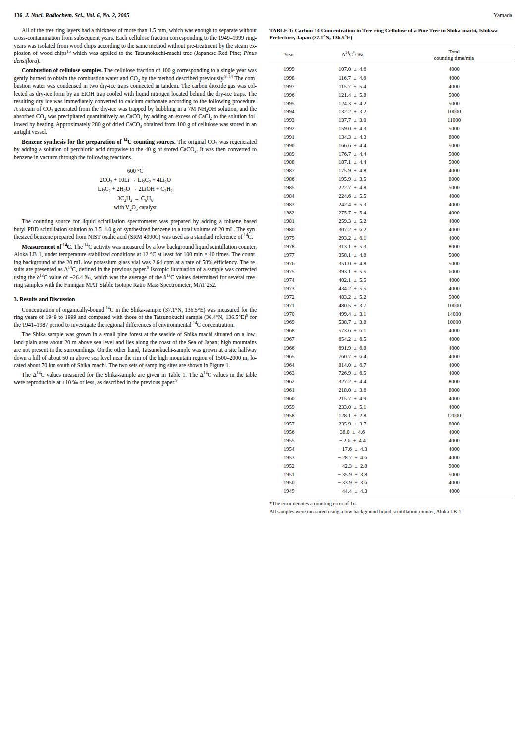136 J. Nucl. Radiochem. Sci., Vol. 6, No. 2, 2005
Yamada
All of the tree-ring layers had a thickness of more than 1.5 mm, which was enough to separate without cross-contamination from subsequent years. Each cellulose fraction corresponding to the 1949–1999 ring-years was isolated from wood chips according to the same method without pre-treatment by the steam explosion of wood chips15 which was applied to the Tatsunokuchi-machi tree (Japanese Red Pine; Pinus densiflora).
Combustion of cellulose samples. The cellulose fraction of 100 g corresponding to a single year was gently burned to obtain the combustion water and CO2 by the method described previously.9, 14 The combustion water was condensed in two dry-ice traps connected in tandem. The carbon dioxide gas was collected as dry-ice form by an EtOH trap cooled with liquid nitrogen located behind the dry-ice traps. The resulting dry-ice was immediately converted to calcium carbonate according to the following procedure. A stream of CO2 generated from the dry-ice was trapped by bubbling in a 7M NH4OH solution, and the absorbed CO2 was precipitated quantitatively as CaCO3 by adding an excess of CaCl2 to the solution followed by heating. Approximately 280 g of dried CaCO3 obtained from 100 g of cellulose was stored in an airtight vessel.
Benzene synthesis for the preparation of 14C counting sources. The original CO2 was regenerated by adding a solution of perchloric acid dropwise to the 40 g of stored CaCO3. It was then converted to benzene in vacuum through the following reactions.
600 °C
2CO2 + 10Li → Li2C2 + 4Li2O
Li2C2 + 2H2O → 2LiOH + C2H2
3C2H2 → C6H6
with V2O5 catalyst
The counting source for liquid scintillation spectrometer was prepared by adding a toluene based butyl-PBD scintillation solution to 3.5–4.0 g of synthesized benzene to a total volume of 20 mL. The synthesized benzene prepared from NIST oxalic acid (SRM 4990C) was used as a standard reference of 14C.
Measurement of 14C. The 14C activity was measured by a low background liquid scintillation counter, Aloka LB-1, under temperature-stabilized conditions at 12 °C at least for 100 min × 40 times. The counting background of the 20 mL low potassium glass vial was 2.64 cpm at a rate of 58% efficiency. The results are presented as Δ14C, defined in the previous paper.9 Isotopic fluctuation of a sample was corrected using the δ13C value of −26.4 ‰, which was the average of the δ13C values determined for several tree-ring samples with the Finnigan MAT Stable Isotope Ratio Mass Spectrometer, MAT 252.
3. Results and Discussion
Concentration of organically-bound 14C in the Shika-sample (37.1°N, 136.5°E) was measured for the ring-years of 1949 to 1999 and compared with those of the Tatsunokuchi-sample (36.4°N, 136.5°E)9 for the 1941–1987 period to investigate the regional differences of environmental 14C concentration.
The Shika-sample was grown in a small pine forest at the seaside of Shika-machi situated on a lowland plain area about 20 m above sea level and lies along the coast of the Sea of Japan; high mountains are not present in the surroundings. On the other hand, Tatsunokuchi-sample was grown at a site halfway down a hill of about 50 m above sea level near the rim of the high mountain region of 1500–2000 m, located about 70 km south of Shika-machi. The two sets of sampling sites are shown in Figure 1.
The Δ14C values measured for the Shika-sample are given in Table 1. The Δ14C values in the table were reproducible at ±10 ‰ or less, as described in the previous paper.9
TABLE 1: Carbon-14 Concentration in Tree-ring Cellulose of a Pine Tree in Shika-machi, Ishikwa Prefecture, Japan (37.1°N, 136.5°E)
| Year | Δ 14 C * / ‰ | Total counting time/min |
| --- | --- | --- |
| 1999 | 107.0 ± 4.6 | 4000 |
| 1998 | 116.7 ± 4.6 | 4000 |
| 1997 | 115.7 ± 5.4 | 4000 |
| 1996 | 121.4 ± 5.8 | 5000 |
| 1995 | 124.3 ± 4.2 | 5000 |
| 1994 | 132.2 ± 3.2 | 10000 |
| 1993 | 137.7 ± 3.0 | 11000 |
| 1992 | 159.0 ± 4.3 | 5000 |
| 1991 | 134.3 ± 4.3 | 8000 |
| 1990 | 166.6 ± 4.4 | 5000 |
| 1989 | 176.7 ± 4.4 | 5000 |
| 1988 | 187.1 ± 4.4 | 5000 |
| 1987 | 175.9 ± 4.8 | 4000 |
| 1986 | 195.9 ± 3.5 | 8000 |
| 1985 | 222.7 ± 4.8 | 5000 |
| 1984 | 224.6 ± 5.5 | 4000 |
| 1983 | 242.4 ± 5.3 | 4000 |
| 1982 | 275.7 ± 5.4 | 4000 |
| 1981 | 259.3 ± 5.2 | 4000 |
| 1980 | 307.2 ± 6.2 | 4000 |
| 1979 | 293.2 ± 6.1 | 4000 |
| 1978 | 313.1 ± 5.3 | 8000 |
| 1977 | 358.1 ± 4.8 | 5000 |
| 1976 | 351.0 ± 4.8 | 5000 |
| 1975 | 393.1 ± 5.5 | 6000 |
| 1974 | 402.1 ± 5.5 | 4000 |
| 1973 | 434.2 ± 5.5 | 4000 |
| 1972 | 483.2 ± 5.2 | 5000 |
| 1971 | 480.5 ± 3.7 | 10000 |
| 1970 | 499.4 ± 3.1 | 14000 |
| 1969 | 538.7 ± 3.8 | 10000 |
| 1968 | 573.6 ± 6.1 | 4000 |
| 1967 | 654.2 ± 6.5 | 4000 |
| 1966 | 691.9 ± 6.8 | 4000 |
| 1965 | 760.7 ± 6.4 | 4000 |
| 1964 | 814.0 ± 6.7 | 4000 |
| 1963 | 726.9 ± 6.5 | 4000 |
| 1962 | 327.2 ± 4.4 | 8000 |
| 1961 | 218.0 ± 3.6 | 8000 |
| 1960 | 215.7 ± 4.9 | 4000 |
| 1959 | 233.0 ± 5.1 | 4000 |
| 1958 | 128.1 ± 2.8 | 12000 |
| 1957 | 235.9 ± 3.7 | 8000 |
| 1956 | 38.0 ± 4.6 | 4000 |
| 1955 | − 2.6 ± 4.4 | 4000 |
| 1954 | − 17.6 ± 4.3 | 4000 |
| 1953 | − 28.7 ± 4.6 | 4000 |
| 1952 | − 42.3 ± 2.8 | 9000 |
| 1951 | − 35.9 ± 3.8 | 5000 |
| 1950 | − 33.9 ± 3.6 | 4000 |
| 1949 | − 44.4 ± 4.3 | 4000 |
*The error denotes a counting error of 1σ.
All samples were measured using a low background liquid scintillation counter, Aloka LB-1.